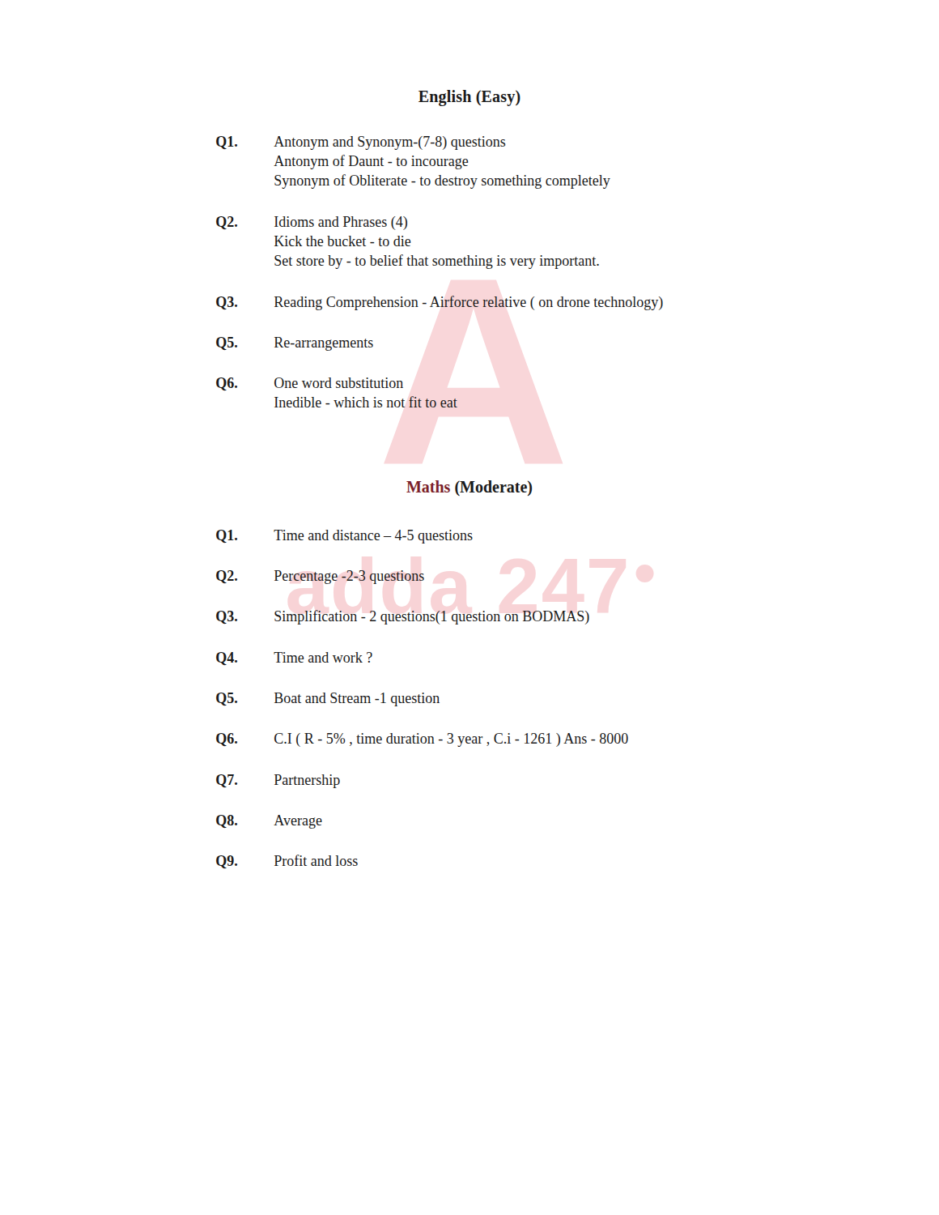A
adda 247
English (Easy)
| Q1. | Antonym and Synonym-(7-8) questions Antonym of Daunt - to incourage Synonym of Obliterate - to destroy something completely |
| Q2. | Idioms and Phrases (4) Kick the bucket - to die Set store by - to belief that something is very important. |
| Q3. | Reading Comprehension - Airforce relative ( on drone technology) |
| Q5. | Re-arrangements |
| Q6. | One word substitution Inedible - which is not fit to eat |
Maths (Moderate)
| Q1. | Time and distance – 4-5 questions |
| Q2. | Percentage -2-3 questions |
| Q3. | Simplification - 2 questions(1 question on BODMAS) |
| Q4. | Time and work ? |
| Q5. | Boat and Stream -1 question |
| Q6. | C.I ( R - 5% , time duration - 3 year , C.i - 1261 ) Ans - 8000 |
| Q7. | Partnership |
| Q8. | Average |
| Q9. | Profit and loss |